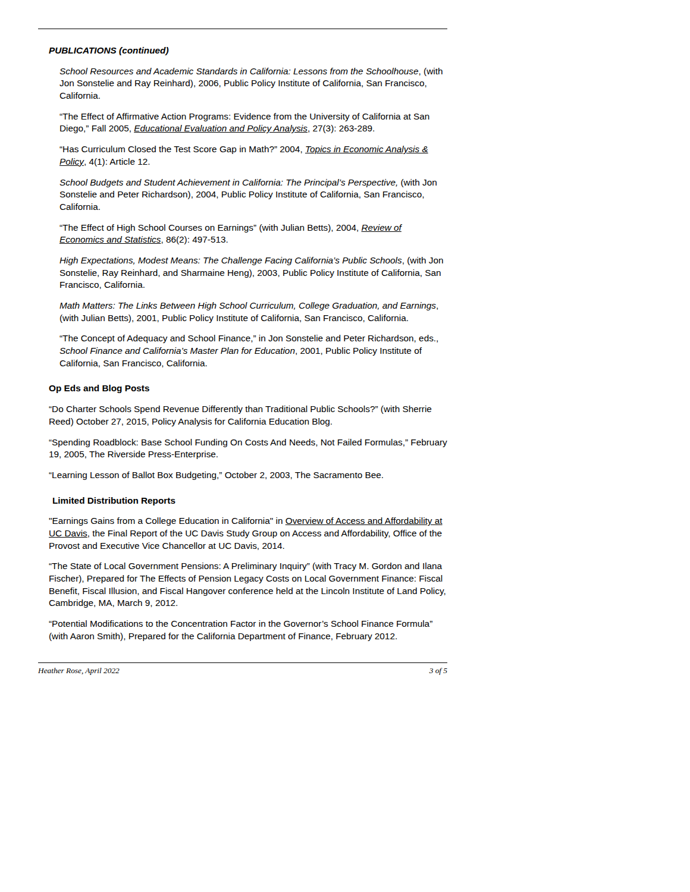PUBLICATIONS (continued)
School Resources and Academic Standards in California: Lessons from the Schoolhouse, (with Jon Sonstelie and Ray Reinhard), 2006, Public Policy Institute of California, San Francisco, California.
“The Effect of Affirmative Action Programs: Evidence from the University of California at San Diego,” Fall 2005, Educational Evaluation and Policy Analysis, 27(3): 263-289.
“Has Curriculum Closed the Test Score Gap in Math?” 2004, Topics in Economic Analysis & Policy, 4(1): Article 12.
School Budgets and Student Achievement in California: The Principal’s Perspective, (with Jon Sonstelie and Peter Richardson), 2004, Public Policy Institute of California, San Francisco, California.
“The Effect of High School Courses on Earnings” (with Julian Betts), 2004, Review of Economics and Statistics, 86(2): 497-513.
High Expectations, Modest Means: The Challenge Facing California’s Public Schools, (with Jon Sonstelie, Ray Reinhard, and Sharmaine Heng), 2003, Public Policy Institute of California, San Francisco, California.
Math Matters: The Links Between High School Curriculum, College Graduation, and Earnings, (with Julian Betts), 2001, Public Policy Institute of California, San Francisco, California.
“The Concept of Adequacy and School Finance,” in Jon Sonstelie and Peter Richardson, eds., School Finance and California’s Master Plan for Education, 2001, Public Policy Institute of California, San Francisco, California.
Op Eds and Blog Posts
“Do Charter Schools Spend Revenue Differently than Traditional Public Schools?” (with Sherrie Reed) October 27, 2015, Policy Analysis for California Education Blog.
“Spending Roadblock: Base School Funding On Costs And Needs, Not Failed Formulas,” February 19, 2005, The Riverside Press-Enterprise.
“Learning Lesson of Ballot Box Budgeting,” October 2, 2003, The Sacramento Bee.
Limited Distribution Reports
"Earnings Gains from a College Education in California" in Overview of Access and Affordability at UC Davis, the Final Report of the UC Davis Study Group on Access and Affordability, Office of the Provost and Executive Vice Chancellor at UC Davis, 2014.
“The State of Local Government Pensions: A Preliminary Inquiry” (with Tracy M. Gordon and Ilana Fischer), Prepared for The Effects of Pension Legacy Costs on Local Government Finance: Fiscal Benefit, Fiscal Illusion, and Fiscal Hangover conference held at the Lincoln Institute of Land Policy, Cambridge, MA, March 9, 2012.
“Potential Modifications to the Concentration Factor in the Governor’s School Finance Formula” (with Aaron Smith), Prepared for the California Department of Finance, February 2012.
Heather Rose, April 2022 3 of 5